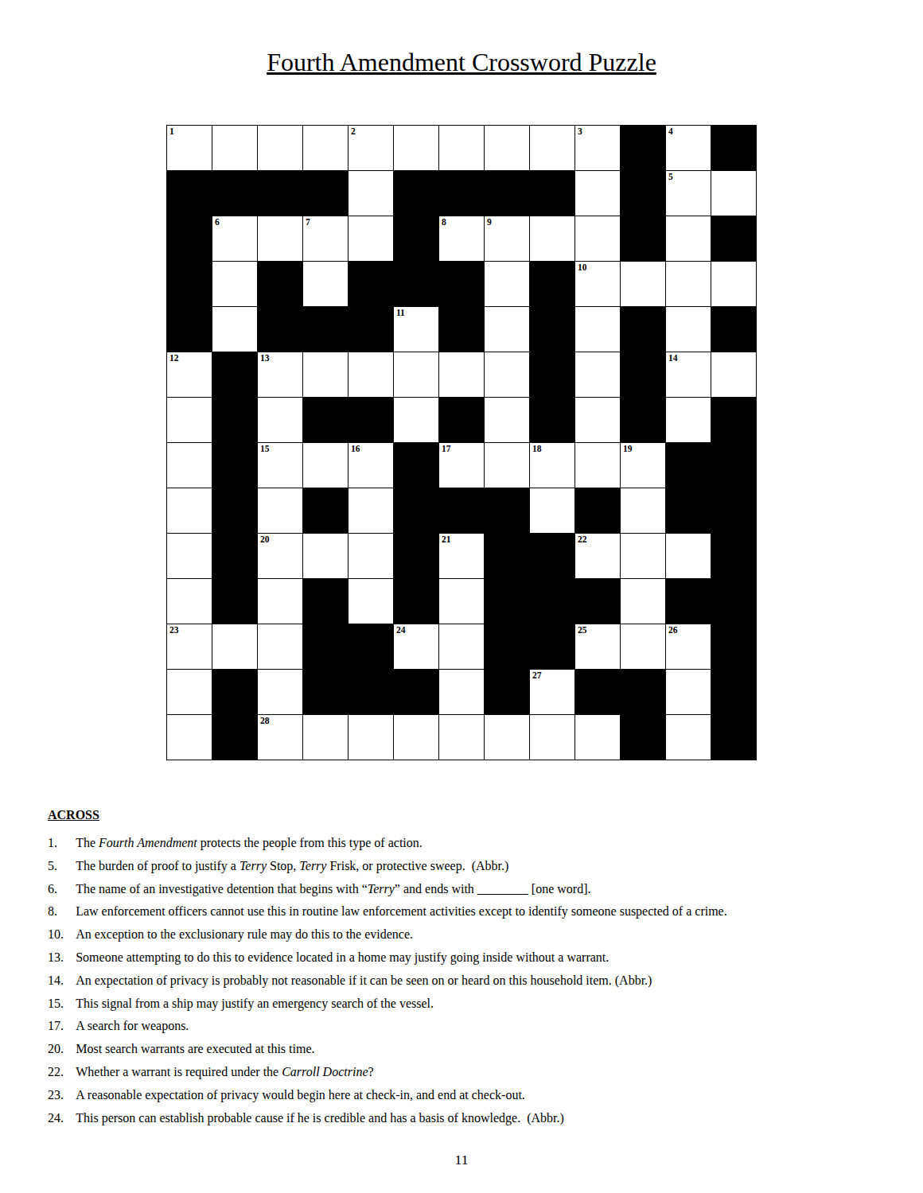Fourth Amendment Crossword Puzzle
| 1 | | | | 2 | | | | | 3 | | 4 | |
| | | | | | | | | | | | 5 | |
| | 6 | | 7 | | | 8 | 9 | | | | | |
| | | | | | | | | | 10 | | | |
| | | | | | 11 | | | | | | | |
| 12 | | 13 | | | | | | | | | 14 | |
| | | 15 | | 16 | | 17 | | 18 | | 19 | | |
| | | 20 | | | | 21 | | | 22 | | | |
| 23 | | | | | 24 | | | | 25 | | 26 | |
| | | | | | | | | 27 | | | | |
| | | 28 | | | | | | | | | | |
ACROSS
1. The Fourth Amendment protects the people from this type of action.
5. The burden of proof to justify a Terry Stop, Terry Frisk, or protective sweep. (Abbr.)
6. The name of an investigative detention that begins with “Terry” and ends with ________ [one word].
8. Law enforcement officers cannot use this in routine law enforcement activities except to identify someone suspected of a crime.
10. An exception to the exclusionary rule may do this to the evidence.
13. Someone attempting to do this to evidence located in a home may justify going inside without a warrant.
14. An expectation of privacy is probably not reasonable if it can be seen on or heard on this household item. (Abbr.)
15. This signal from a ship may justify an emergency search of the vessel.
17. A search for weapons.
20. Most search warrants are executed at this time.
22. Whether a warrant is required under the Carroll Doctrine?
23. A reasonable expectation of privacy would begin here at check-in, and end at check-out.
24. This person can establish probable cause if he is credible and has a basis of knowledge. (Abbr.)
11